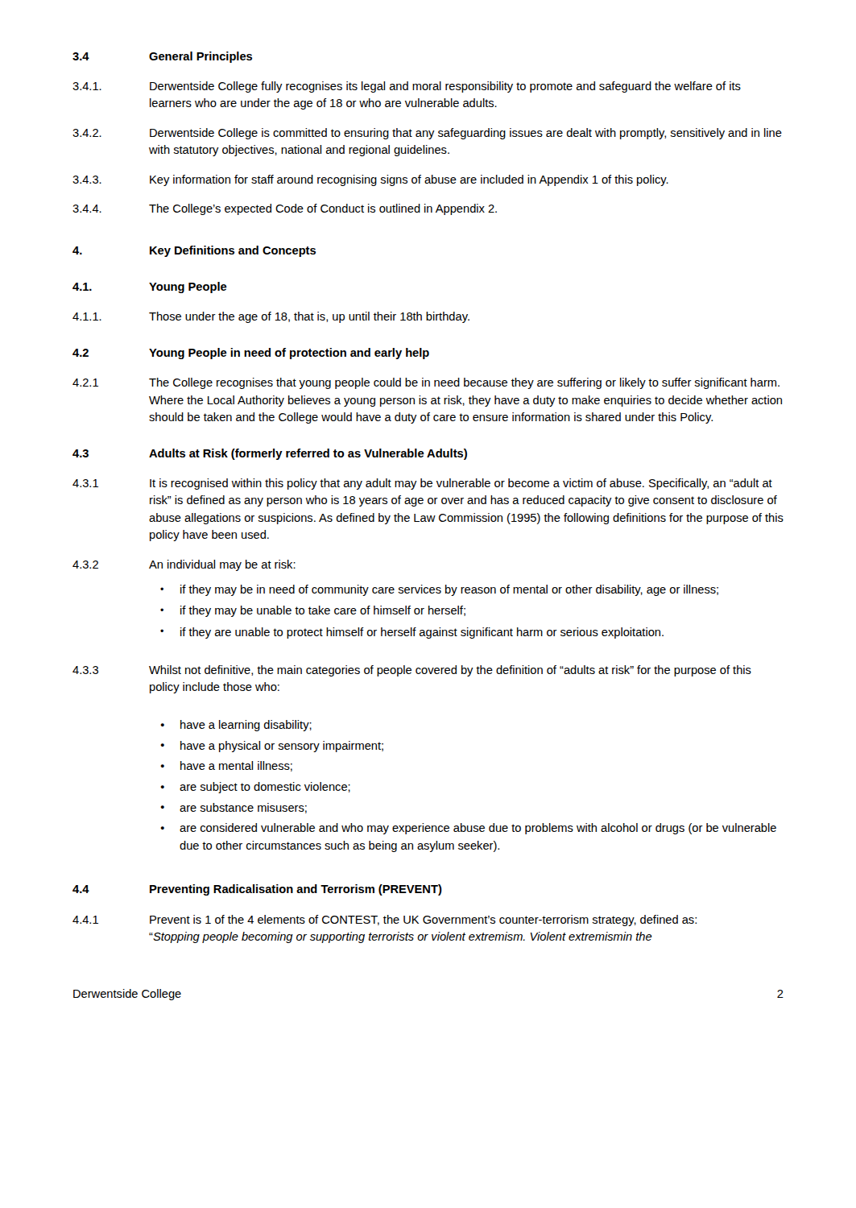3.4
General Principles
3.4.1.
Derwentside College fully recognises its legal and moral responsibility to promote and safeguard the welfare of its learners who are under the age of 18 or who are vulnerable adults.
3.4.2.
Derwentside College is committed to ensuring that any safeguarding issues are dealt with promptly, sensitively and in line with statutory objectives, national and regional guidelines.
3.4.3.
Key information for staff around recognising signs of abuse are included in Appendix 1 of this policy.
3.4.4.
The College’s expected Code of Conduct is outlined in Appendix 2.
4.
Key Definitions and Concepts
4.1.
Young People
4.1.1.
Those under the age of 18, that is, up until their 18th birthday.
4.2
Young People in need of protection and early help
4.2.1
The College recognises that young people could be in need because they are suffering or likely to suffer significant harm. Where the Local Authority believes a young person is at risk, they have a duty to make enquiries to decide whether action should be taken and the College would have a duty of care to ensure information is shared under this Policy.
4.3
Adults at Risk (formerly referred to as Vulnerable Adults)
4.3.1
It is recognised within this policy that any adult may be vulnerable or become a victim of abuse. Specifically, an “adult at risk” is defined as any person who is 18 years of age or over and has a reduced capacity to give consent to disclosure of abuse allegations or suspicions. As defined by the Law Commission (1995) the following definitions for the purpose of this policy have been used.
4.3.2
An individual may be at risk:
if they may be in need of community care services by reason of mental or other disability, age or illness;
if they may be unable to take care of himself or herself;
if they are unable to protect himself or herself against significant harm or serious exploitation.
4.3.3
Whilst not definitive, the main categories of people covered by the definition of “adults at risk” for the purpose of this policy include those who:
have a learning disability;
have a physical or sensory impairment;
have a mental illness;
are subject to domestic violence;
are substance misusers;
are considered vulnerable and who may experience abuse due to problems with alcohol or drugs (or be vulnerable due to other circumstances such as being an asylum seeker).
4.4
Preventing Radicalisation and Terrorism (PREVENT)
4.4.1
Prevent is 1 of the 4 elements of CONTEST, the UK Government’s counter-terrorism strategy, defined as:
“Stopping people becoming or supporting terrorists or violent extremism. Violent extremismin the
Derwentside College
2